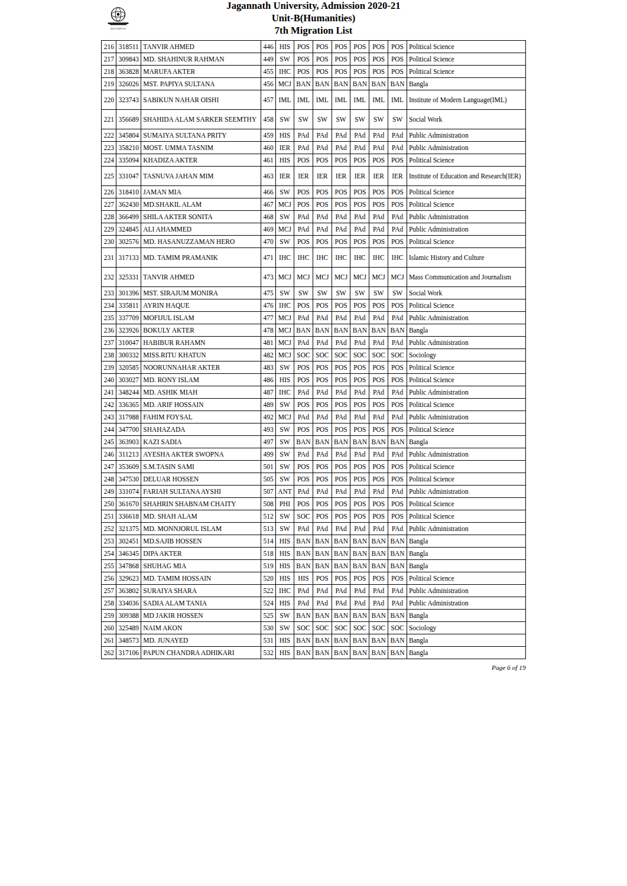জগন্নাথ বিশ্ববিদ্যালয়
Jagannath University, Admission 2020-21
Unit-B(Humanities)
7th Migration List
| 216 | 318511 | TANVIR AHMED | 446 | HIS | POS | POS | POS | POS | POS | POS | Political Science |
| 217 | 309843 | MD. SHAHINUR RAHMAN | 449 | SW | POS | POS | POS | POS | POS | POS | Political Science |
| 218 | 363828 | MARUFA AKTER | 455 | IHC | POS | POS | POS | POS | POS | POS | Political Science |
| 219 | 326026 | MST. PAPIYA SULTANA | 456 | MCJ | BAN | BAN | BAN | BAN | BAN | BAN | Bangla |
| 220 | 323743 | SABIKUN NAHAR OISHI | 457 | IML | IML | IML | IML | IML | IML | IML | Institute of Modern Language(IML) |
| 221 | 356689 | SHAHIDA ALAM SARKER SEEMTHY | 458 | SW | SW | SW | SW | SW | SW | SW | Social Work |
| 222 | 345804 | SUMAIYA SULTANA PRITY | 459 | HIS | PAd | PAd | PAd | PAd | PAd | PAd | Public Administration |
| 223 | 358210 | MOST. UMMA TASNIM | 460 | IER | PAd | PAd | PAd | PAd | PAd | PAd | Public Administration |
| 224 | 335094 | KHADIZA AKTER | 461 | HIS | POS | POS | POS | POS | POS | POS | Political Science |
| 225 | 331047 | TASNUVA JAHAN MIM | 463 | IER | IER | IER | IER | IER | IER | IER | Institute of Education and Research(IER) |
| 226 | 318410 | JAMAN MIA | 466 | SW | POS | POS | POS | POS | POS | POS | Political Science |
| 227 | 362430 | MD.SHAKIL ALAM | 467 | MCJ | POS | POS | POS | POS | POS | POS | Political Science |
| 228 | 366499 | SHILA AKTER SONITA | 468 | SW | PAd | PAd | PAd | PAd | PAd | PAd | Public Administration |
| 229 | 324845 | ALI AHAMMED | 469 | MCJ | PAd | PAd | PAd | PAd | PAd | PAd | Public Administration |
| 230 | 302576 | MD. HASANUZZAMAN HERO | 470 | SW | POS | POS | POS | POS | POS | POS | Political Science |
| 231 | 317133 | MD. TAMIM PRAMANIK | 471 | IHC | IHC | IHC | IHC | IHC | IHC | IHC | Islamic History and Culture |
| 232 | 325331 | TANVIR AHMED | 473 | MCJ | MCJ | MCJ | MCJ | MCJ | MCJ | MCJ | Mass Communication and Journalism |
| 233 | 301396 | MST. SIRAJUM MONIRA | 475 | SW | SW | SW | SW | SW | SW | SW | Social Work |
| 234 | 335811 | AYRIN HAQUE | 476 | IHC | POS | POS | POS | POS | POS | POS | Political Science |
| 235 | 337709 | MOFIJUL ISLAM | 477 | MCJ | PAd | PAd | PAd | PAd | PAd | PAd | Public Administration |
| 236 | 323926 | BOKULY AKTER | 478 | MCJ | BAN | BAN | BAN | BAN | BAN | BAN | Bangla |
| 237 | 310047 | HABIBUR RAHAMN | 481 | MCJ | PAd | PAd | PAd | PAd | PAd | PAd | Public Administration |
| 238 | 300332 | MISS.RITU KHATUN | 482 | MCJ | SOC | SOC | SOC | SOC | SOC | SOC | Sociology |
| 239 | 320585 | NOORUNNAHAR AKTER | 483 | SW | POS | POS | POS | POS | POS | POS | Political Science |
| 240 | 303027 | MD. RONY ISLAM | 486 | HIS | POS | POS | POS | POS | POS | POS | Political Science |
| 241 | 348244 | MD. ASHIK MIAH | 487 | IHC | PAd | PAd | PAd | PAd | PAd | PAd | Public Administration |
| 242 | 336365 | MD. ARIF HOSSAIN | 489 | SW | POS | POS | POS | POS | POS | POS | Political Science |
| 243 | 317988 | FAHIM FOYSAL | 492 | MCJ | PAd | PAd | PAd | PAd | PAd | PAd | Public Administration |
| 244 | 347700 | SHAHAZADA | 493 | SW | POS | POS | POS | POS | POS | POS | Political Science |
| 245 | 363903 | KAZI SADIA | 497 | SW | BAN | BAN | BAN | BAN | BAN | BAN | Bangla |
| 246 | 311213 | AYESHA AKTER SWOPNA | 499 | SW | PAd | PAd | PAd | PAd | PAd | PAd | Public Administration |
| 247 | 353609 | S.M.TASIN SAMI | 501 | SW | POS | POS | POS | POS | POS | POS | Political Science |
| 248 | 347530 | DELUAR HOSSEN | 505 | SW | POS | POS | POS | POS | POS | POS | Political Science |
| 249 | 331074 | FARIAH SULTANA AYSHI | 507 | ANT | PAd | PAd | PAd | PAd | PAd | PAd | Public Administration |
| 250 | 361670 | SHAHRIN SHABNAM CHAITY | 508 | PHI | POS | POS | POS | POS | POS | POS | Political Science |
| 251 | 336618 | MD. SHAH ALAM | 512 | SW | SOC | POS | POS | POS | POS | POS | Political Science |
| 252 | 321375 | MD. MONNJORUL ISLAM | 513 | SW | PAd | PAd | PAd | PAd | PAd | PAd | Public Administration |
| 253 | 302451 | MD.SAJIB HOSSEN | 514 | HIS | BAN | BAN | BAN | BAN | BAN | BAN | Bangla |
| 254 | 346345 | DIPA AKTER | 518 | HIS | BAN | BAN | BAN | BAN | BAN | BAN | Bangla |
| 255 | 347868 | SHUHAG MIA | 519 | HIS | BAN | BAN | BAN | BAN | BAN | BAN | Bangla |
| 256 | 329623 | MD. TAMIM HOSSAIN | 520 | HIS | HIS | POS | POS | POS | POS | POS | Political Science |
| 257 | 363802 | SURAIYA SHARA | 522 | IHC | PAd | PAd | PAd | PAd | PAd | PAd | Public Administration |
| 258 | 334036 | SADIA ALAM TANIA | 524 | HIS | PAd | PAd | PAd | PAd | PAd | PAd | Public Administration |
| 259 | 309388 | MD JAKIR HOSSEN | 525 | SW | BAN | BAN | BAN | BAN | BAN | BAN | Bangla |
| 260 | 325489 | NAIM AKON | 530 | SW | SOC | SOC | SOC | SOC | SOC | SOC | Sociology |
| 261 | 348573 | MD. JUNAYED | 531 | HIS | BAN | BAN | BAN | BAN | BAN | BAN | Bangla |
| 262 | 317106 | PAPUN CHANDRA ADHIKARI | 532 | HIS | BAN | BAN | BAN | BAN | BAN | BAN | Bangla |
Page 6 of 19